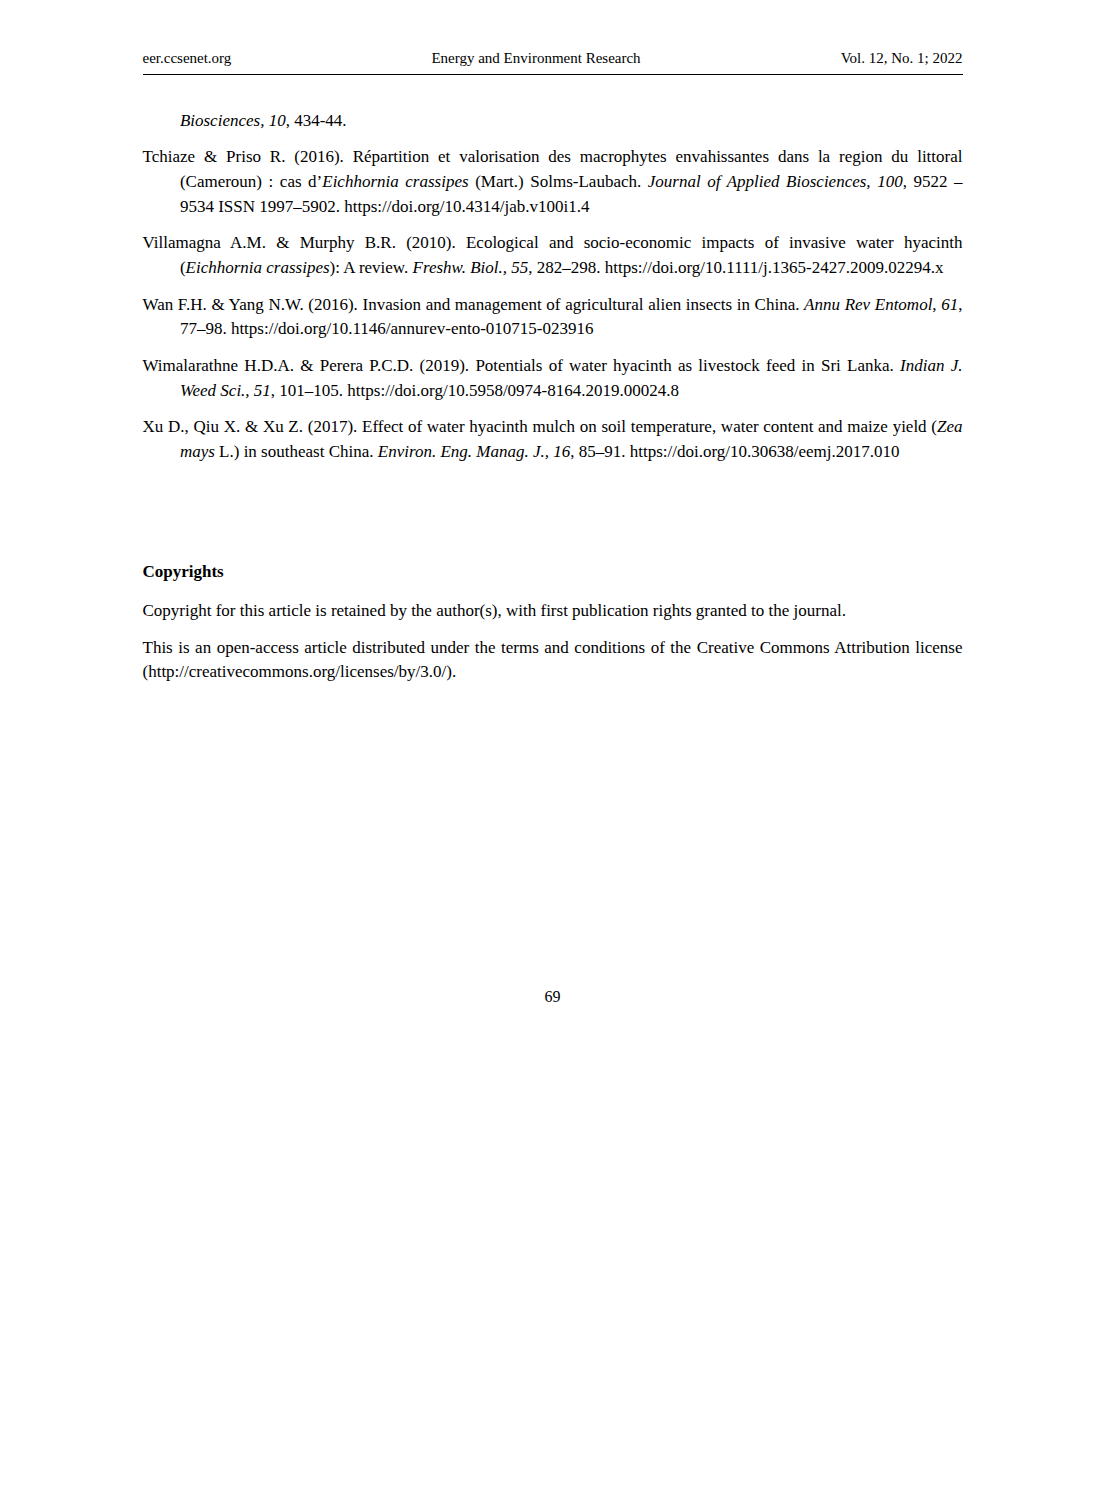eer.ccsenet.org Energy and Environment Research Vol. 12, No. 1; 2022
Biosciences, 10, 434-44.
Tchiaze & Priso R. (2016). Répartition et valorisation des macrophytes envahissantes dans la region du littoral (Cameroun) : cas d’Eichhornia crassipes (Mart.) Solms-Laubach. Journal of Applied Biosciences, 100, 9522 – 9534 ISSN 1997–5902. https://doi.org/10.4314/jab.v100i1.4
Villamagna A.M. & Murphy B.R. (2010). Ecological and socio-economic impacts of invasive water hyacinth (Eichhornia crassipes): A review. Freshw. Biol., 55, 282–298. https://doi.org/10.1111/j.1365-2427.2009.02294.x
Wan F.H. & Yang N.W. (2016). Invasion and management of agricultural alien insects in China. Annu Rev Entomol, 61, 77–98. https://doi.org/10.1146/annurev-ento-010715-023916
Wimalarathne H.D.A. & Perera P.C.D. (2019). Potentials of water hyacinth as livestock feed in Sri Lanka. Indian J. Weed Sci., 51, 101–105. https://doi.org/10.5958/0974-8164.2019.00024.8
Xu D., Qiu X. & Xu Z. (2017). Effect of water hyacinth mulch on soil temperature, water content and maize yield (Zea mays L.) in southeast China. Environ. Eng. Manag. J., 16, 85–91. https://doi.org/10.30638/eemj.2017.010
Copyrights
Copyright for this article is retained by the author(s), with first publication rights granted to the journal.
This is an open-access article distributed under the terms and conditions of the Creative Commons Attribution license (http://creativecommons.org/licenses/by/3.0/).
69